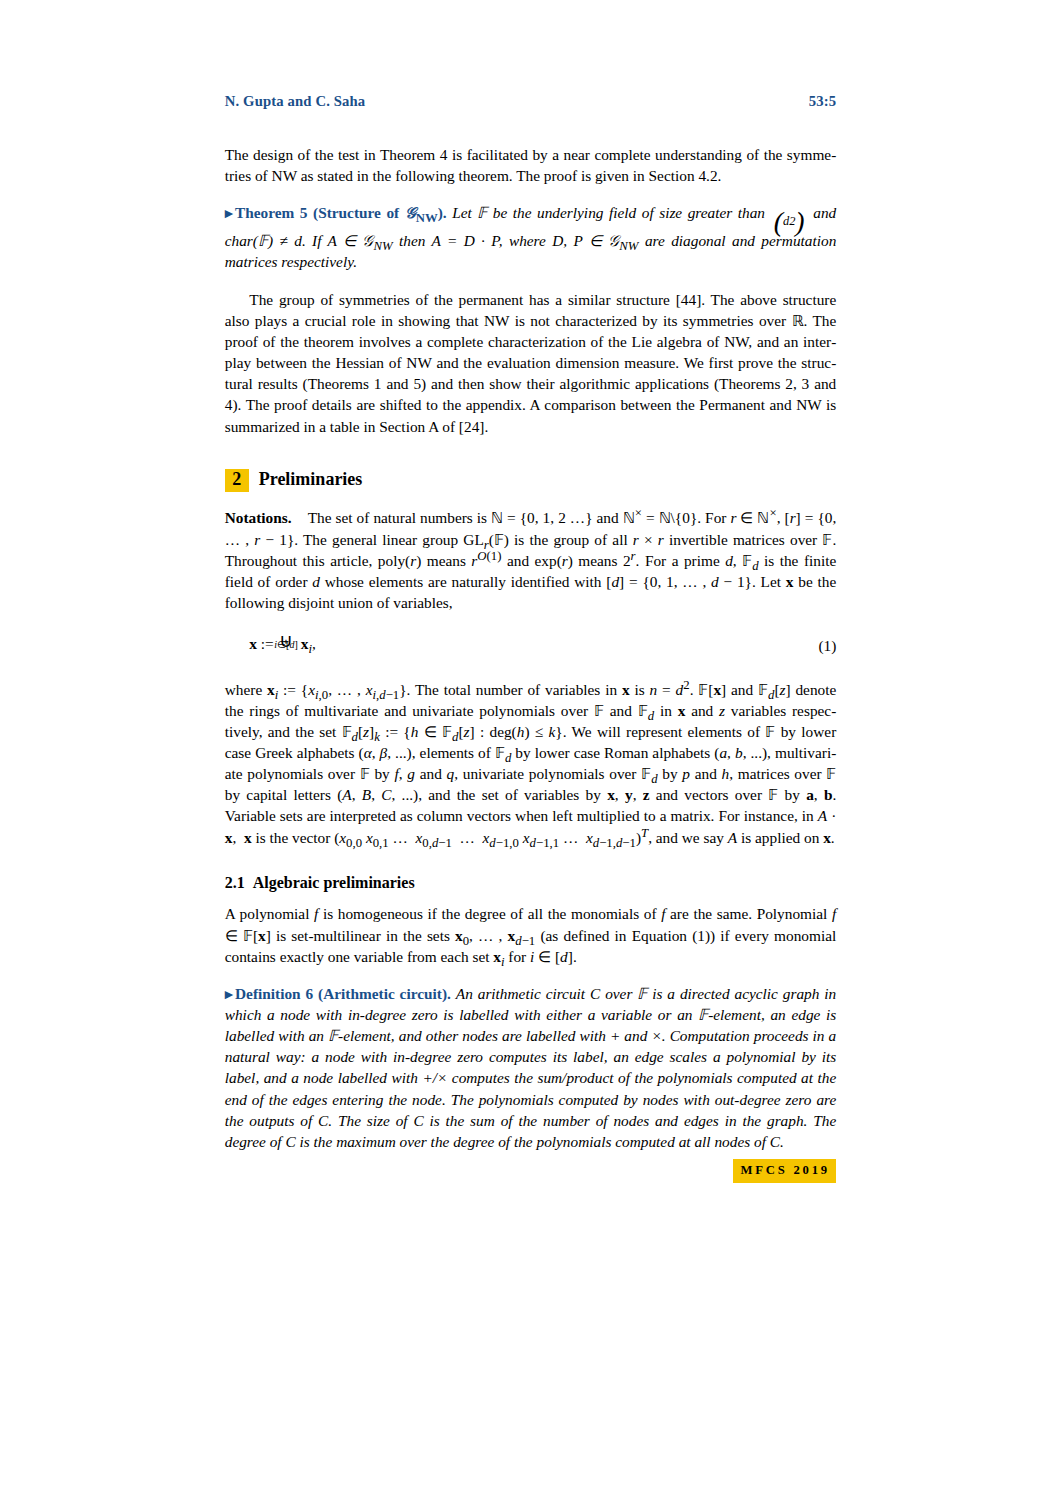N. Gupta and C. Saha 53:5
The design of the test in Theorem 4 is facilitated by a near complete understanding of the symmetries of NW as stated in the following theorem. The proof is given in Section 4.2.
▸Theorem 5 (Structure of 𝒢NW). Let 𝔽 be the underlying field of size greater than (d 2) and char(𝔽) ≠ d. If A ∈ 𝒢NW then A = D · P, where D, P ∈ 𝒢NW are diagonal and permutation matrices respectively.
The group of symmetries of the permanent has a similar structure [44]. The above structure also plays a crucial role in showing that NW is not characterized by its symmetries over ℝ. The proof of the theorem involves a complete characterization of the Lie algebra of NW, and an interplay between the Hessian of NW and the evaluation dimension measure. We first prove the structural results (Theorems 1 and 5) and then show their algorithmic applications (Theorems 2, 3 and 4). The proof details are shifted to the appendix. A comparison between the Permanent and NW is summarized in a table in Section A of [24].
2 Preliminaries
Notations. The set of natural numbers is ℕ = {0, 1, 2 …} and ℕ× = ℕ\{0}. For r ∈ ℕ×, [r] = {0, … , r − 1}. The general linear group GLr(𝔽) is the group of all r × r invertible matrices over 𝔽. Throughout this article, poly(r) means rO(1) and exp(r) means 2r. For a prime d, 𝔽d is the finite field of order d whose elements are naturally identified with [d] = {0, 1, … , d − 1}. Let x be the following disjoint union of variables,
x := ⊎i∈[d] xi,
(1)
where xi := {xi,0, … , xi,d−1}. The total number of variables in x is n = d2. 𝔽[x] and 𝔽d[z] denote the rings of multivariate and univariate polynomials over 𝔽 and 𝔽d in x and z variables respectively, and the set 𝔽d[z]k := {h ∈ 𝔽d[z] : deg(h) ≤ k}. We will represent elements of 𝔽 by lower case Greek alphabets (α, β, ...), elements of 𝔽d by lower case Roman alphabets (a, b, ...), multivariate polynomials over 𝔽 by f, g and q, univariate polynomials over 𝔽d by p and h, matrices over 𝔽 by capital letters (A, B, C, ...), and the set of variables by x, y, z and vectors over 𝔽 by a, b. Variable sets are interpreted as column vectors when left multiplied to a matrix. For instance, in A · x, x is the vector (x0,0 x0,1 … x0,d−1 … xd−1,0 xd−1,1 … xd−1,d−1)T, and we say A is applied on x.
2.1 Algebraic preliminaries
A polynomial f is homogeneous if the degree of all the monomials of f are the same. Polynomial f ∈ 𝔽[x] is set-multilinear in the sets x0, … , xd−1 (as defined in Equation (1)) if every monomial contains exactly one variable from each set xi for i ∈ [d].
▸Definition 6 (Arithmetic circuit). An arithmetic circuit C over 𝔽 is a directed acyclic graph in which a node with in-degree zero is labelled with either a variable or an 𝔽-element, an edge is labelled with an 𝔽-element, and other nodes are labelled with + and ×. Computation proceeds in a natural way: a node with in-degree zero computes its label, an edge scales a polynomial by its label, and a node labelled with +/× computes the sum/product of the polynomials computed at the end of the edges entering the node. The polynomials computed by nodes with out-degree zero are the outputs of C. The size of C is the sum of the number of nodes and edges in the graph. The degree of C is the maximum over the degree of the polynomials computed at all nodes of C.
MFCS 2019